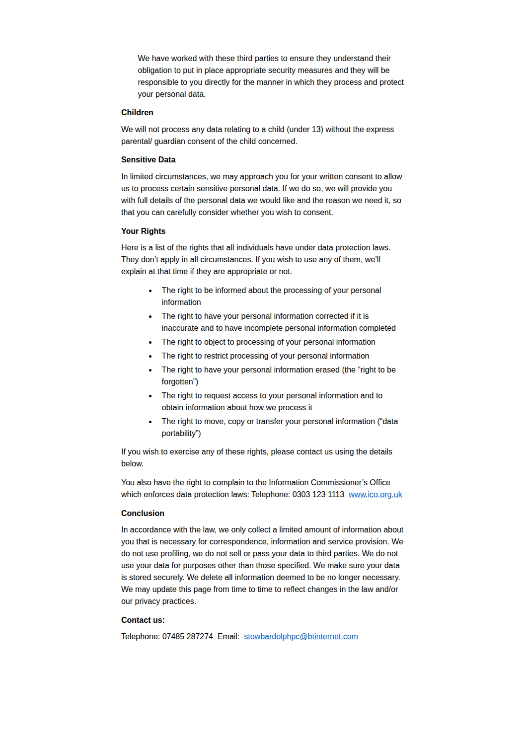We have worked with these third parties to ensure they understand their obligation to put in place appropriate security measures and they will be responsible to you directly for the manner in which they process and protect your personal data.
Children
We will not process any data relating to a child (under 13) without the express parental/ guardian consent of the child concerned.
Sensitive Data
In limited circumstances, we may approach you for your written consent to allow us to process certain sensitive personal data. If we do so, we will provide you with full details of the personal data we would like and the reason we need it, so that you can carefully consider whether you wish to consent.
Your Rights
Here is a list of the rights that all individuals have under data protection laws. They don’t apply in all circumstances. If you wish to use any of them, we’ll explain at that time if they are appropriate or not.
The right to be informed about the processing of your personal information
The right to have your personal information corrected if it is inaccurate and to have incomplete personal information completed
The right to object to processing of your personal information
The right to restrict processing of your personal information
The right to have your personal information erased (the “right to be forgotten”)
The right to request access to your personal information and to obtain information about how we process it
The right to move, copy or transfer your personal information (“data portability”)
If you wish to exercise any of these rights, please contact us using the details below.
You also have the right to complain to the Information Commissioner’s Office which enforces data protection laws: Telephone: 0303 123 1113 www.ico.org.uk
Conclusion
In accordance with the law, we only collect a limited amount of information about you that is necessary for correspondence, information and service provision. We do not use profiling, we do not sell or pass your data to third parties. We do not use your data for purposes other than those specified. We make sure your data is stored securely. We delete all information deemed to be no longer necessary. We may update this page from time to time to reflect changes in the law and/or our privacy practices.
Contact us:
Telephone: 07485 287274 Email: stowbardolphpc@btinternet.com